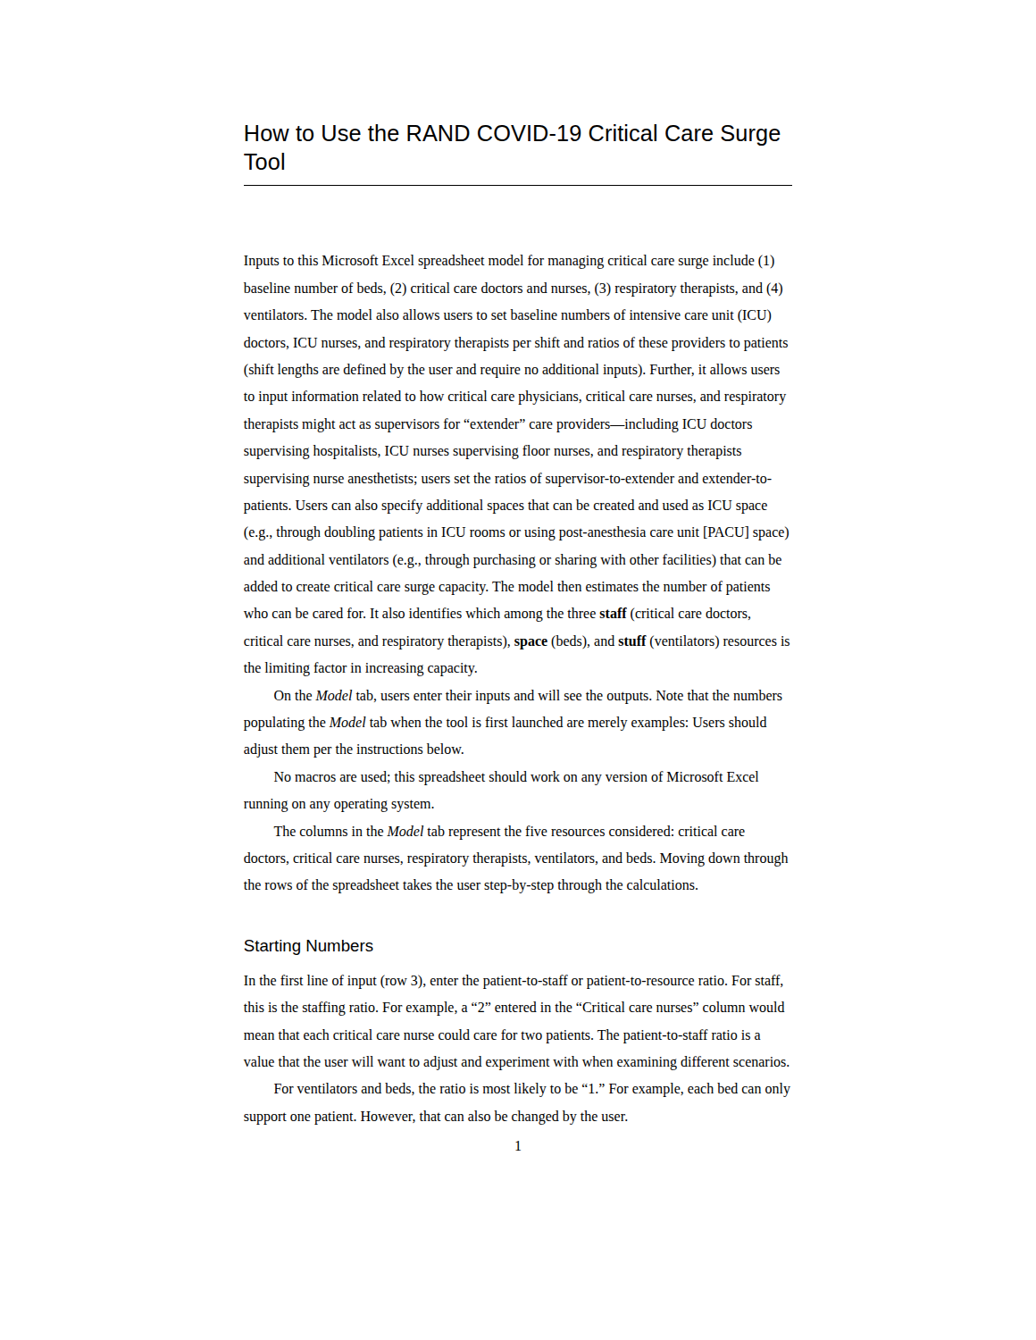How to Use the RAND COVID-19 Critical Care Surge Tool
Inputs to this Microsoft Excel spreadsheet model for managing critical care surge include (1) baseline number of beds, (2) critical care doctors and nurses, (3) respiratory therapists, and (4) ventilators. The model also allows users to set baseline numbers of intensive care unit (ICU) doctors, ICU nurses, and respiratory therapists per shift and ratios of these providers to patients (shift lengths are defined by the user and require no additional inputs). Further, it allows users to input information related to how critical care physicians, critical care nurses, and respiratory therapists might act as supervisors for “extender” care providers—including ICU doctors supervising hospitalists, ICU nurses supervising floor nurses, and respiratory therapists supervising nurse anesthetists; users set the ratios of supervisor-to-extender and extender-to-patients. Users can also specify additional spaces that can be created and used as ICU space (e.g., through doubling patients in ICU rooms or using post-anesthesia care unit [PACU] space) and additional ventilators (e.g., through purchasing or sharing with other facilities) that can be added to create critical care surge capacity. The model then estimates the number of patients who can be cared for. It also identifies which among the three staff (critical care doctors, critical care nurses, and respiratory therapists), space (beds), and stuff (ventilators) resources is the limiting factor in increasing capacity.
On the Model tab, users enter their inputs and will see the outputs. Note that the numbers populating the Model tab when the tool is first launched are merely examples: Users should adjust them per the instructions below.
No macros are used; this spreadsheet should work on any version of Microsoft Excel running on any operating system.
The columns in the Model tab represent the five resources considered: critical care doctors, critical care nurses, respiratory therapists, ventilators, and beds. Moving down through the rows of the spreadsheet takes the user step-by-step through the calculations.
Starting Numbers
In the first line of input (row 3), enter the patient-to-staff or patient-to-resource ratio. For staff, this is the staffing ratio. For example, a “2” entered in the “Critical care nurses” column would mean that each critical care nurse could care for two patients. The patient-to-staff ratio is a value that the user will want to adjust and experiment with when examining different scenarios.
For ventilators and beds, the ratio is most likely to be “1.” For example, each bed can only support one patient. However, that can also be changed by the user.
1